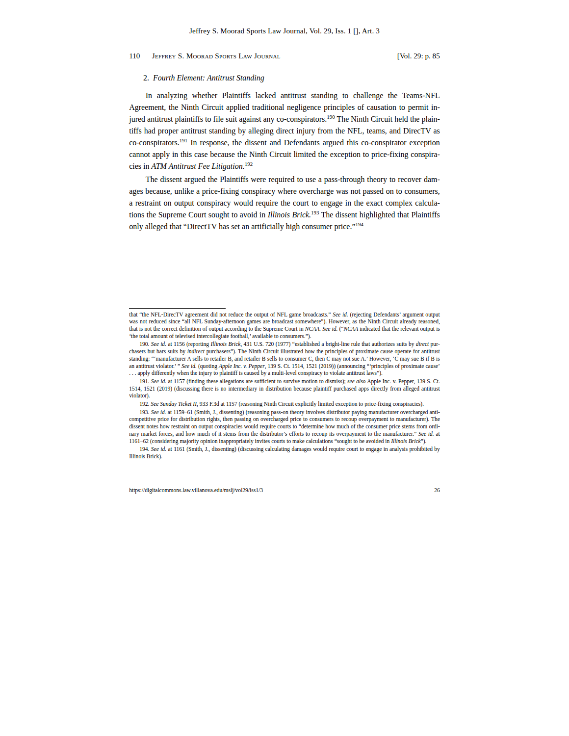Jeffrey S. Moorad Sports Law Journal, Vol. 29, Iss. 1 [], Art. 3
110 Jeffrey S. Moorad Sports Law Journal [Vol. 29: p. 85
2. Fourth Element: Antitrust Standing
In analyzing whether Plaintiffs lacked antitrust standing to challenge the Teams-NFL Agreement, the Ninth Circuit applied traditional negligence principles of causation to permit injured antitrust plaintiffs to file suit against any co-conspirators.190 The Ninth Circuit held the plaintiffs had proper antitrust standing by alleging direct injury from the NFL, teams, and DirecTV as co-conspirators.191 In response, the dissent and Defendants argued this co-conspirator exception cannot apply in this case because the Ninth Circuit limited the exception to price-fixing conspiracies in ATM Antitrust Fee Litigation.192
The dissent argued the Plaintiffs were required to use a pass-through theory to recover damages because, unlike a price-fixing conspiracy where overcharge was not passed on to consumers, a restraint on output conspiracy would require the court to engage in the exact complex calculations the Supreme Court sought to avoid in Illinois Brick.193 The dissent highlighted that Plaintiffs only alleged that “DirectTV has set an artificially high consumer price.”194
that “the NFL-DirecTV agreement did not reduce the output of NFL game broadcasts.” See id. (rejecting Defendants’ argument output was not reduced since “all NFL Sunday-afternoon games are broadcast somewhere”). However, as the Ninth Circuit already reasoned, that is not the correct definition of output according to the Supreme Court in NCAA. See id. (“NCAA indicated that the relevant output is ‘the total amount of televised intercollegiate football,’ available to consumers.”).
190. See id. at 1156 (reporting Illinois Brick, 431 U.S. 720 (1977) “established a bright-line rule that authorizes suits by direct purchasers but bars suits by indirect purchasers”). The Ninth Circuit illustrated how the principles of proximate cause operate for antitrust standing: “‘manufacturer A sells to retailer B, and retailer B sells to consumer C, then C may not sue A.’ However, ‘C may sue B if B is an antitrust violator.’ ” See id. (quoting Apple Inc. v. Pepper, 139 S. Ct. 1514, 1521 (2019)) (announcing “‘principles of proximate cause’ . . . apply differently when the injury to plaintiff is caused by a multi-level conspiracy to violate antitrust laws”).
191. See id. at 1157 (finding these allegations are sufficient to survive motion to dismiss); see also Apple Inc. v. Pepper, 139 S. Ct. 1514, 1521 (2019) (discussing there is no intermediary in distribution because plaintiff purchased apps directly from alleged antitrust violator).
192. See Sunday Ticket II, 933 F.3d at 1157 (reasoning Ninth Circuit explicitly limited exception to price-fixing conspiracies).
193. See id. at 1159–61 (Smith, J., dissenting) (reasoning pass-on theory involves distributor paying manufacturer overcharged anti-competitive price for distribution rights, then passing on overcharged price to consumers to recoup overpayment to manufacturer). The dissent notes how restraint on output conspiracies would require courts to “determine how much of the consumer price stems from ordinary market forces, and how much of it stems from the distributor’s efforts to recoup its overpayment to the manufacturer.” See id. at 1161–62 (considering majority opinion inappropriately invites courts to make calculations “sought to be avoided in Illinois Brick”).
194. See id. at 1161 (Smith, J., dissenting) (discussing calculating damages would require court to engage in analysis prohibited by Illinois Brick).
https://digitalcommons.law.villanova.edu/mslj/vol29/iss1/3 26